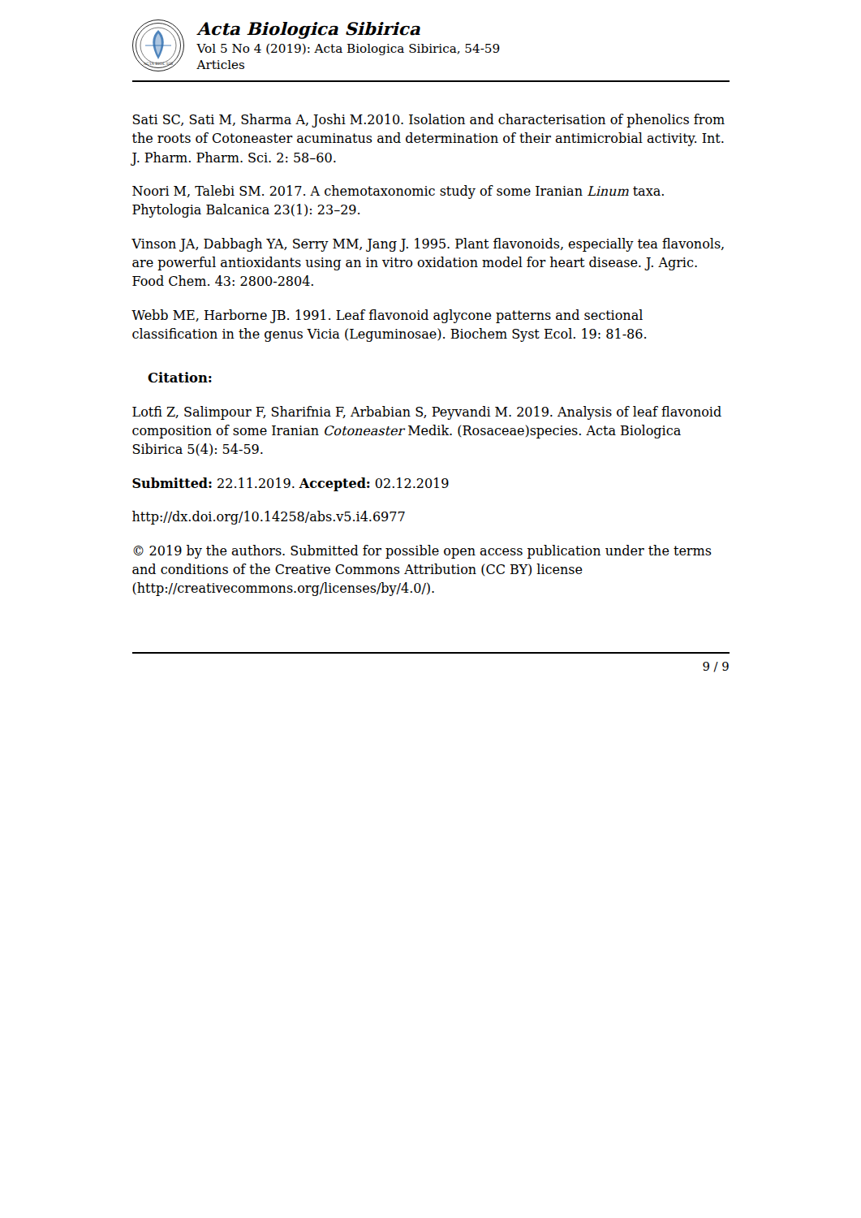ACTA BIOL SIB
Acta Biologica Sibirica
Vol 5 No 4 (2019): Acta Biologica Sibirica, 54-59
Articles
Sati SC, Sati M, Sharma A, Joshi M.2010. Isolation and characterisation of phenolics from the roots of Cotoneaster acuminatus and determination of their antimicrobial activity. Int. J. Pharm. Pharm. Sci. 2: 58–60.
Noori M, Talebi SM. 2017. A chemotaxonomic study of some Iranian Linum taxa. Phytologia Balcanica 23(1): 23–29.
Vinson JA, Dabbagh YA, Serry MM, Jang J. 1995. Plant flavonoids, especially tea flavonols, are powerful antioxidants using an in vitro oxidation model for heart disease. J. Agric. Food Chem. 43: 2800-2804.
Webb ME, Harborne JB. 1991. Leaf flavonoid aglycone patterns and sectional classification in the genus Vicia (Leguminosae). Biochem Syst Ecol. 19: 81-86.
Citation:
Lotfi Z, Salimpour F, Sharifnia F, Arbabian S, Peyvandi M. 2019. Analysis of leaf flavonoid composition of some Iranian Cotoneaster Medik. (Rosaceae)species. Acta Biologica Sibirica 5(4): 54-59.
Submitted: 22.11.2019. Accepted: 02.12.2019
http://dx.doi.org/10.14258/abs.v5.i4.6977
© 2019 by the authors. Submitted for possible open access publication under the terms and conditions of the Creative Commons Attribution (CC BY) license (http://creativecommons.org/licenses/by/4.0/).
9 / 9